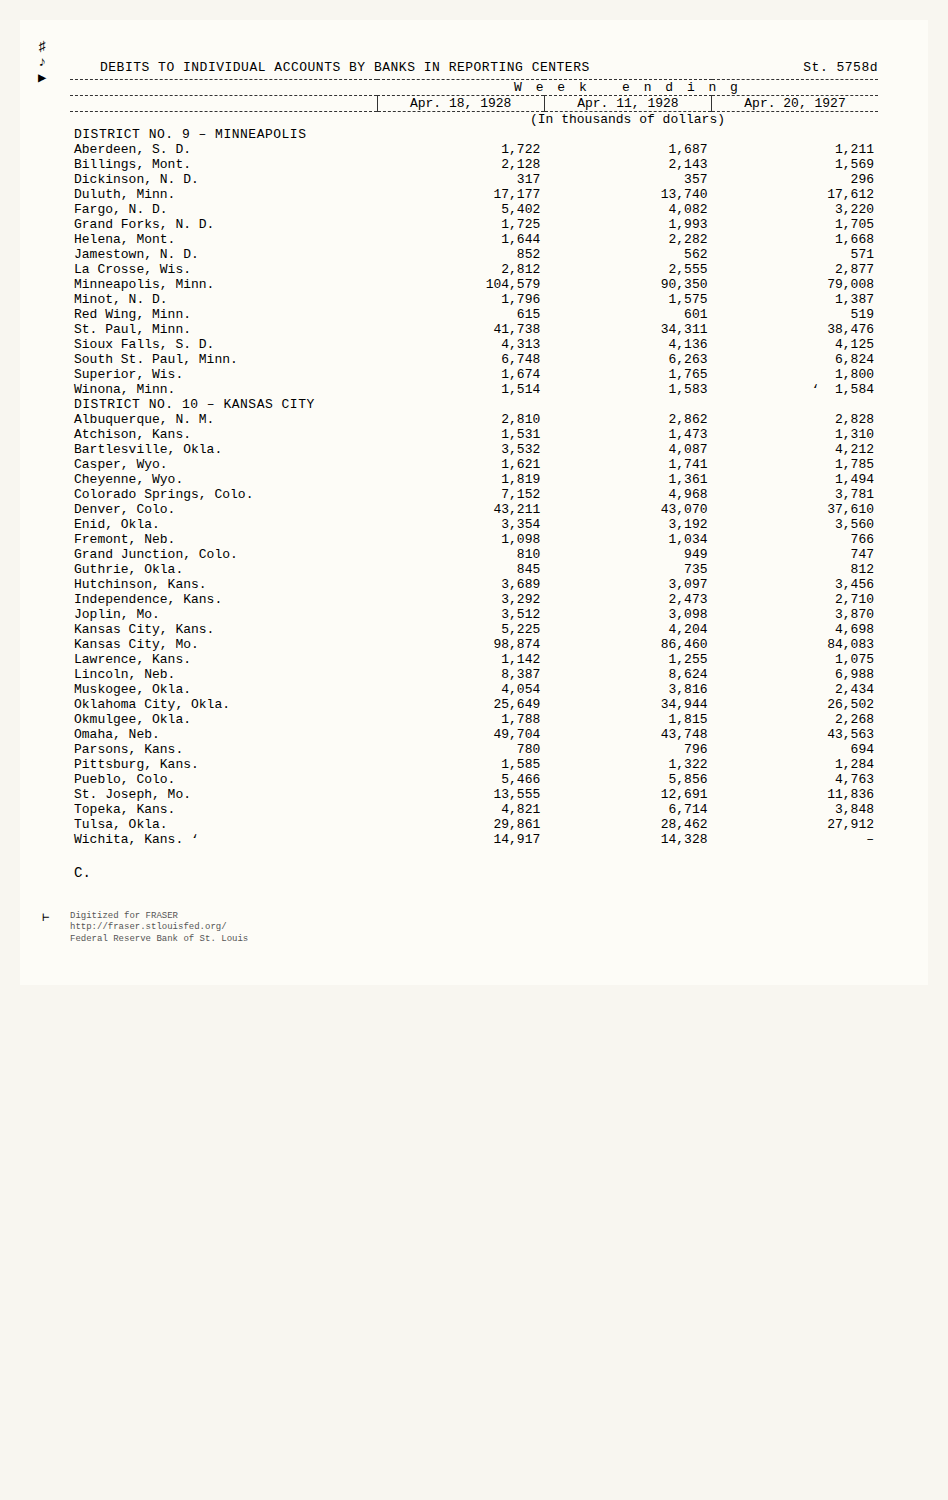♯
♪
▶
DEBITS TO INDIVIDUAL ACCOUNTS BY BANKS IN REPORTING CENTERS
St. 5758d
| | W e e k e n d i n g |
| | Apr. 18, 1928 | Apr. 11, 1928 | Apr. 20, 1927 |
| | (In thousands of dollars) |
| DISTRICT NO. 9 – MINNEAPOLIS |
| Aberdeen, S. D. | 1,722 | 1,687 | 1,211 |
| Billings, Mont. | 2,128 | 2,143 | 1,569 |
| Dickinson, N. D. | 317 | 357 | 296 |
| Duluth, Minn. | 17,177 | 13,740 | 17,612 |
| Fargo, N. D. | 5,402 | 4,082 | 3,220 |
| Grand Forks, N. D. | 1,725 | 1,993 | 1,705 |
| Helena, Mont. | 1,644 | 2,282 | 1,668 |
| Jamestown, N. D. | 852 | 562 | 571 |
| La Crosse, Wis. | 2,812 | 2,555 | 2,877 |
| Minneapolis, Minn. | 104,579 | 90,350 | 79,008 |
| Minot, N. D. | 1,796 | 1,575 | 1,387 |
| Red Wing, Minn. | 615 | 601 | 519 |
| St. Paul, Minn. | 41,738 | 34,311 | 38,476 |
| Sioux Falls, S. D. | 4,313 | 4,136 | 4,125 |
| South St. Paul, Minn. | 6,748 | 6,263 | 6,824 |
| Superior, Wis. | 1,674 | 1,765 | 1,800 |
| Winona, Minn. | 1,514 | 1,583 | ‘ 1,584 |
| DISTRICT NO. 10 – KANSAS CITY |
| Albuquerque, N. M. | 2,810 | 2,862 | 2,828 |
| Atchison, Kans. | 1,531 | 1,473 | 1,310 |
| Bartlesville, Okla. | 3,532 | 4,087 | 4,212 |
| Casper, Wyo. | 1,621 | 1,741 | 1,785 |
| Cheyenne, Wyo. | 1,819 | 1,361 | 1,494 |
| Colorado Springs, Colo. | 7,152 | 4,968 | 3,781 |
| Denver, Colo. | 43,211 | 43,070 | 37,610 |
| Enid, Okla. | 3,354 | 3,192 | 3,560 |
| Fremont, Neb. | 1,098 | 1,034 | 766 |
| Grand Junction, Colo. | 810 | 949 | 747 |
| Guthrie, Okla. | 845 | 735 | 812 |
| Hutchinson, Kans. | 3,689 | 3,097 | 3,456 |
| Independence, Kans. | 3,292 | 2,473 | 2,710 |
| Joplin, Mo. | 3,512 | 3,098 | 3,870 |
| Kansas City, Kans. | 5,225 | 4,204 | 4,698 |
| Kansas City, Mo. | 98,874 | 86,460 | 84,083 |
| Lawrence, Kans. | 1,142 | 1,255 | 1,075 |
| Lincoln, Neb. | 8,387 | 8,624 | 6,988 |
| Muskogee, Okla. | 4,054 | 3,816 | 2,434 |
| Oklahoma City, Okla. | 25,649 | 34,944 | 26,502 |
| Okmulgee, Okla. | 1,788 | 1,815 | 2,268 |
| Omaha, Neb. | 49,704 | 43,748 | 43,563 |
| Parsons, Kans. | 780 | 796 | 694 |
| Pittsburg, Kans. | 1,585 | 1,322 | 1,284 |
| Pueblo, Colo. | 5,466 | 5,856 | 4,763 |
| St. Joseph, Mo. | 13,555 | 12,691 | 11,836 |
| Topeka, Kans. | 4,821 | 6,714 | 3,848 |
| Tulsa, Okla. | 29,861 | 28,462 | 27,912 |
| Wichita, Kans. ‘ | 14,917 | 14,328 | – |
C.
⊢
Digitized for FRASER
http://fraser.stlouisfed.org/
Federal Reserve Bank of St. Louis